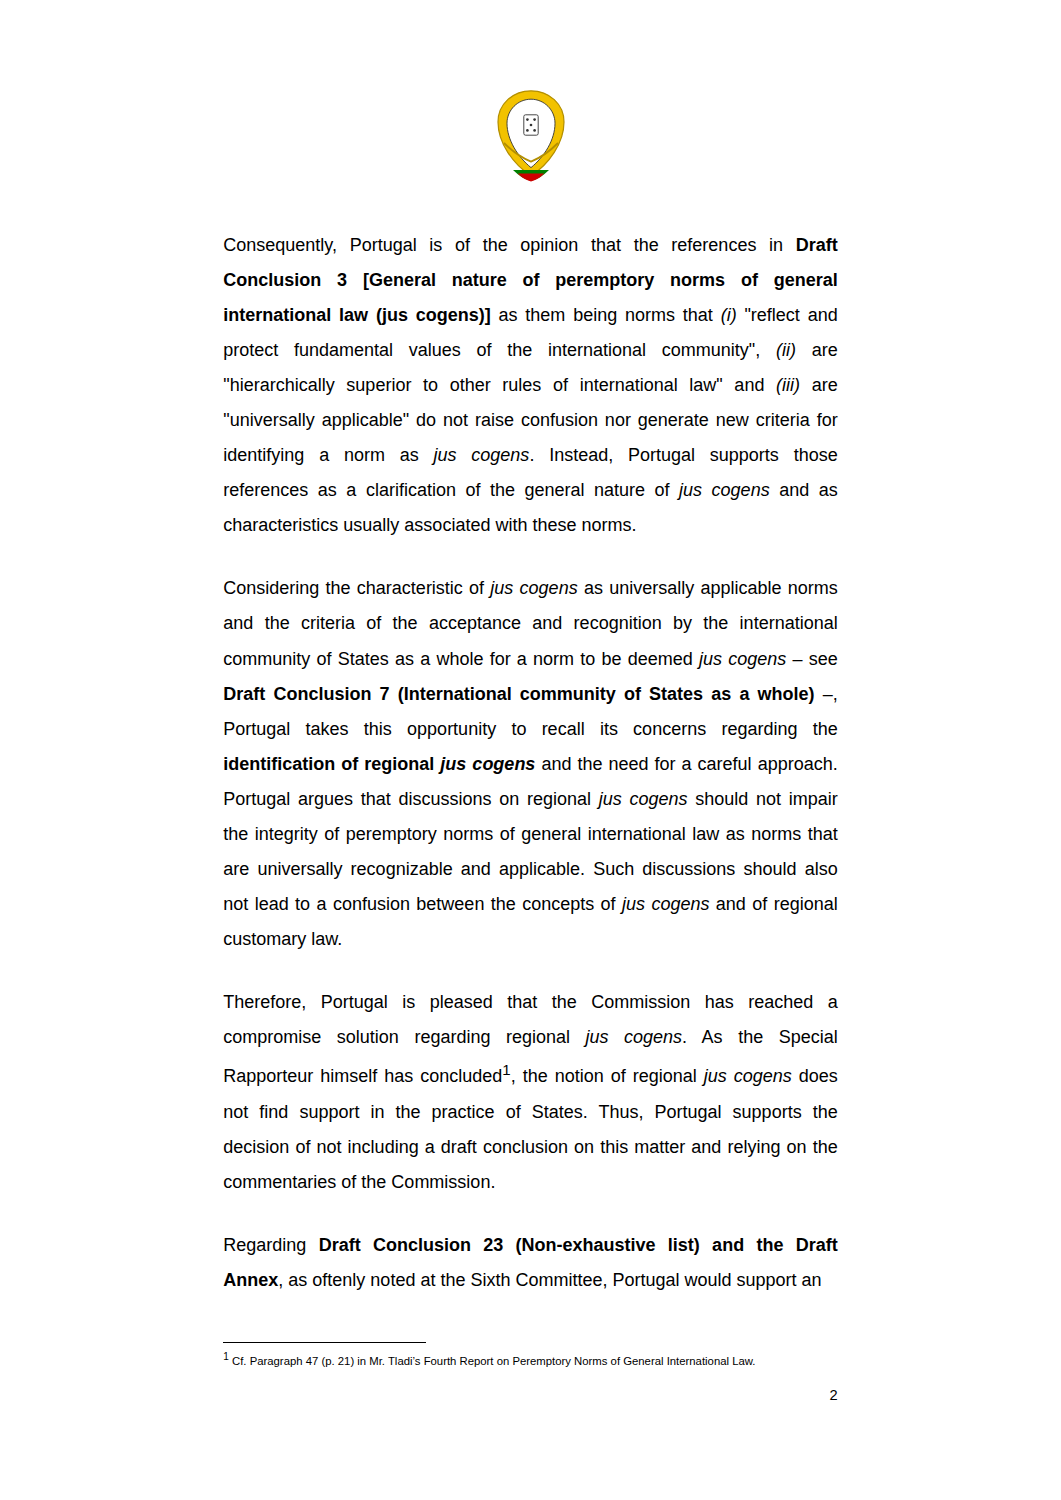Consequently, Portugal is of the opinion that the references in Draft Conclusion 3 [General nature of peremptory norms of general international law (jus cogens)] as them being norms that (i) "reflect and protect fundamental values of the international community", (ii) are "hierarchically superior to other rules of international law" and (iii) are "universally applicable" do not raise confusion nor generate new criteria for identifying a norm as jus cogens. Instead, Portugal supports those references as a clarification of the general nature of jus cogens and as characteristics usually associated with these norms.
Considering the characteristic of jus cogens as universally applicable norms and the criteria of the acceptance and recognition by the international community of States as a whole for a norm to be deemed jus cogens – see Draft Conclusion 7 (International community of States as a whole) –, Portugal takes this opportunity to recall its concerns regarding the identification of regional jus cogens and the need for a careful approach. Portugal argues that discussions on regional jus cogens should not impair the integrity of peremptory norms of general international law as norms that are universally recognizable and applicable. Such discussions should also not lead to a confusion between the concepts of jus cogens and of regional customary law.
Therefore, Portugal is pleased that the Commission has reached a compromise solution regarding regional jus cogens. As the Special Rapporteur himself has concluded1, the notion of regional jus cogens does not find support in the practice of States. Thus, Portugal supports the decision of not including a draft conclusion on this matter and relying on the commentaries of the Commission.
Regarding Draft Conclusion 23 (Non-exhaustive list) and the Draft Annex, as oftenly noted at the Sixth Committee, Portugal would support an
1 Cf. Paragraph 47 (p. 21) in Mr. Tladi’s Fourth Report on Peremptory Norms of General International Law.
2